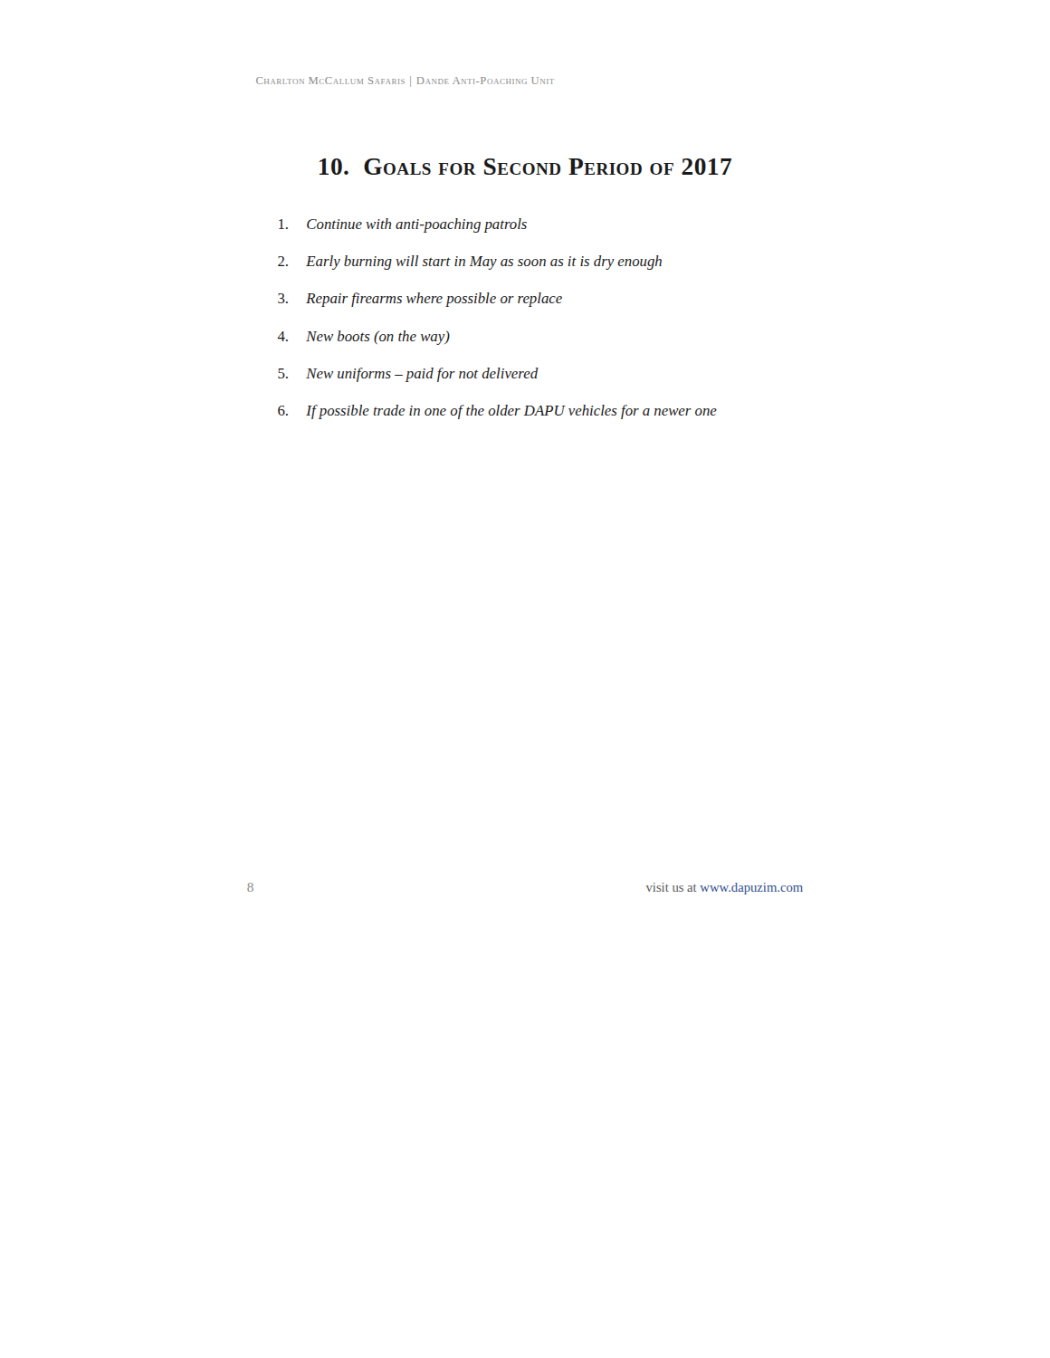Charlton McCallum Safaris|Dande Anti-Poaching Unit
10. Goals for Second Period of 2017
Continue with anti-poaching patrols
Early burning will start in May as soon as it is dry enough
Repair firearms where possible or replace
New boots (on the way)
New uniforms – paid for not delivered
If possible trade in one of the older DAPU vehicles for a newer one
8
visit us at www.dapuzim.com